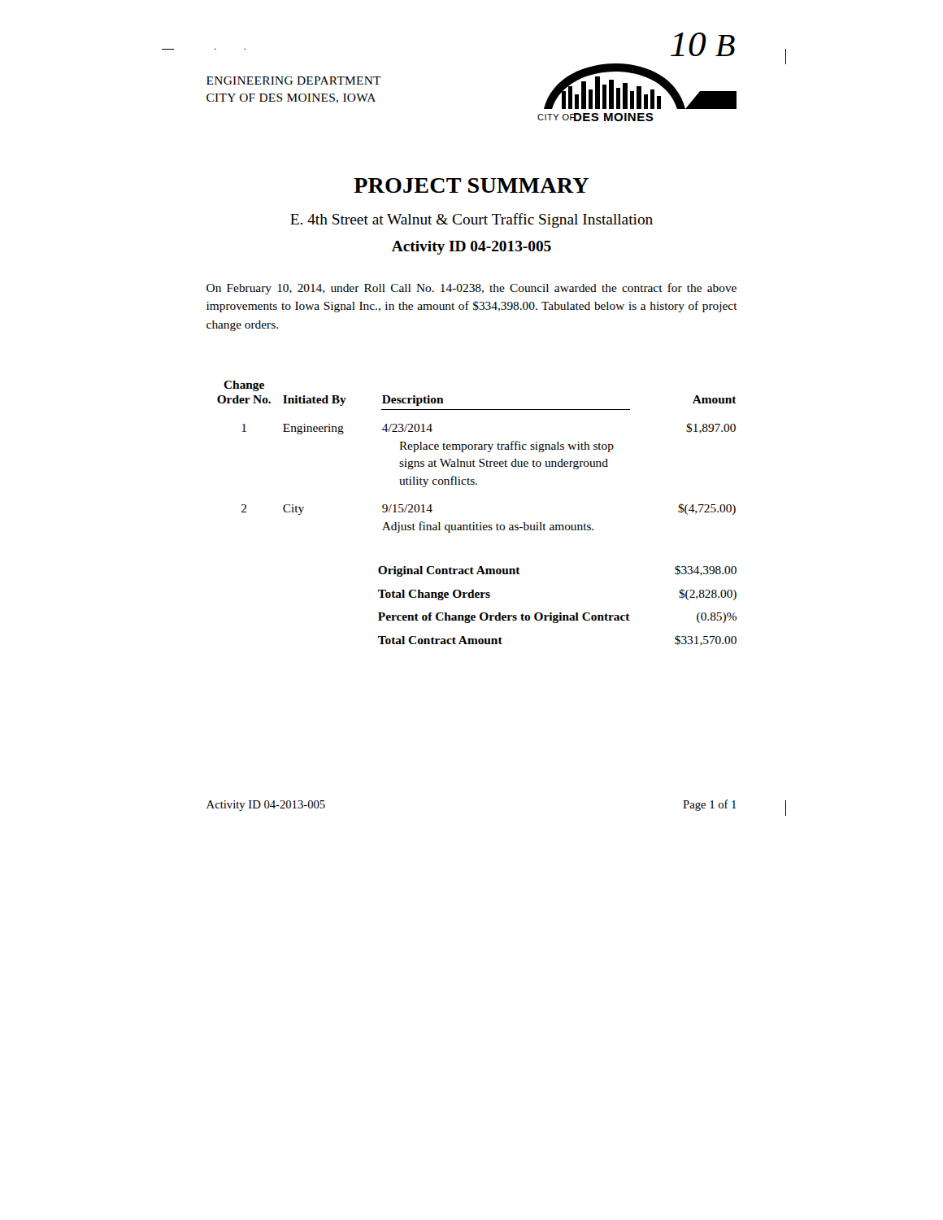..
ENGINEERING DEPARTMENT
CITY OF DES MOINES, IOWA
10 B
CITY OF DES MOINES
PROJECT SUMMARY
E. 4th Street at Walnut & Court Traffic Signal Installation
Activity ID 04-2013-005
On February 10, 2014, under Roll Call No. 14-0238, the Council awarded the contract for the above improvements to Iowa Signal Inc., in the amount of $334,398.00. Tabulated below is a history of project change orders.
| Change Order No. | Initiated By | Description | Amount |
| --- | --- | --- | --- |
| 1 | Engineering | 4/23/2014 Replace temporary traffic signals with stop signs at Walnut Street due to underground utility conflicts. | $1,897.00 |
| 2 | City | 9/15/2014 Adjust final quantities to as-built amounts. | $(4,725.00) |
| Original Contract Amount | $334,398.00 |
| Total Change Orders | $(2,828.00) |
| Percent of Change Orders to Original Contract | (0.85)% |
| Total Contract Amount | $331,570.00 |
Activity ID 04-2013-005
Page 1 of 1